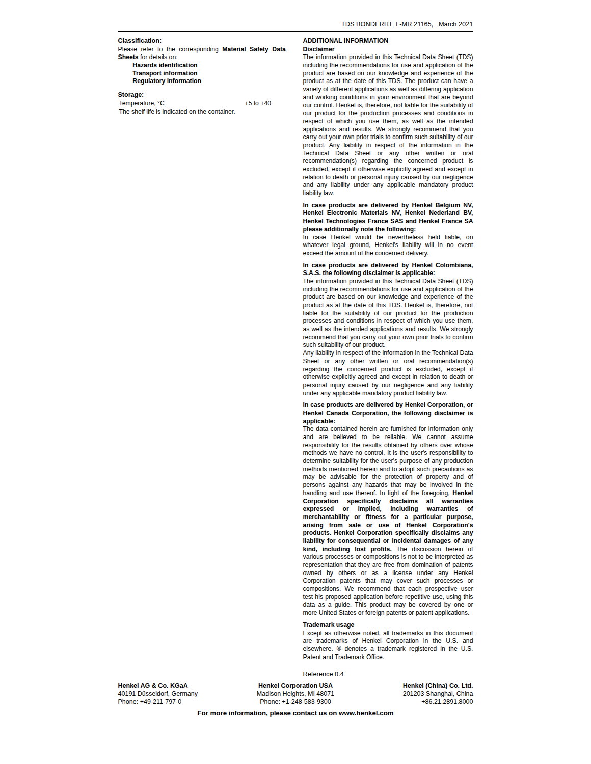TDS BONDERITE L-MR 21165, March 2021
Classification:
Please refer to the corresponding Material Safety Data Sheets for details on:
Hazards identification
Transport information
Regulatory information
Storage:
Temperature, °C +5 to +40
The shelf life is indicated on the container.
ADDITIONAL INFORMATION
Disclaimer
The information provided in this Technical Data Sheet (TDS) including the recommendations for use and application of the product are based on our knowledge and experience of the product as at the date of this TDS. The product can have a variety of different applications as well as differing application and working conditions in your environment that are beyond our control. Henkel is, therefore, not liable for the suitability of our product for the production processes and conditions in respect of which you use them, as well as the intended applications and results. We strongly recommend that you carry out your own prior trials to confirm such suitability of our product. Any liability in respect of the information in the Technical Data Sheet or any other written or oral recommendation(s) regarding the concerned product is excluded, except if otherwise explicitly agreed and except in relation to death or personal injury caused by our negligence and any liability under any applicable mandatory product liability law.
In case products are delivered by Henkel Belgium NV, Henkel Electronic Materials NV, Henkel Nederland BV, Henkel Technologies France SAS and Henkel France SA please additionally note the following:
In case Henkel would be nevertheless held liable, on whatever legal ground, Henkel's liability will in no event exceed the amount of the concerned delivery.
In case products are delivered by Henkel Colombiana, S.A.S. the following disclaimer is applicable:
The information provided in this Technical Data Sheet (TDS) including the recommendations for use and application of the product are based on our knowledge and experience of the product as at the date of this TDS. Henkel is, therefore, not liable for the suitability of our product for the production processes and conditions in respect of which you use them, as well as the intended applications and results. We strongly recommend that you carry out your own prior trials to confirm such suitability of our product.
Any liability in respect of the information in the Technical Data Sheet or any other written or oral recommendation(s) regarding the concerned product is excluded, except if otherwise explicitly agreed and except in relation to death or personal injury caused by our negligence and any liability under any applicable mandatory product liability law.
In case products are delivered by Henkel Corporation, or Henkel Canada Corporation, the following disclaimer is applicable:
The data contained herein are furnished for information only and are believed to be reliable. We cannot assume responsibility for the results obtained by others over whose methods we have no control. It is the user's responsibility to determine suitability for the user's purpose of any production methods mentioned herein and to adopt such precautions as may be advisable for the protection of property and of persons against any hazards that may be involved in the handling and use thereof. In light of the foregoing, Henkel Corporation specifically disclaims all warranties expressed or implied, including warranties of merchantability or fitness for a particular purpose, arising from sale or use of Henkel Corporation's products. Henkel Corporation specifically disclaims any liability for consequential or incidental damages of any kind, including lost profits. The discussion herein of various processes or compositions is not to be interpreted as representation that they are free from domination of patents owned by others or as a license under any Henkel Corporation patents that may cover such processes or compositions. We recommend that each prospective user test his proposed application before repetitive use, using this data as a guide. This product may be covered by one or more United States or foreign patents or patent applications.
Trademark usage
Except as otherwise noted, all trademarks in this document are trademarks of Henkel Corporation in the U.S. and elsewhere. ® denotes a trademark registered in the U.S. Patent and Trademark Office.
Reference 0.4
Henkel AG & Co. KGaA
40191 Düsseldorf, Germany
Henkel Corporation USA
Madison Heights, MI 48071
Henkel (China) Co. Ltd.
201203 Shanghai, China
Phone: +49-211-797-0
Phone: +1-248-583-9300
+86.21.2891.8000
For more information, please contact us on www.henkel.com